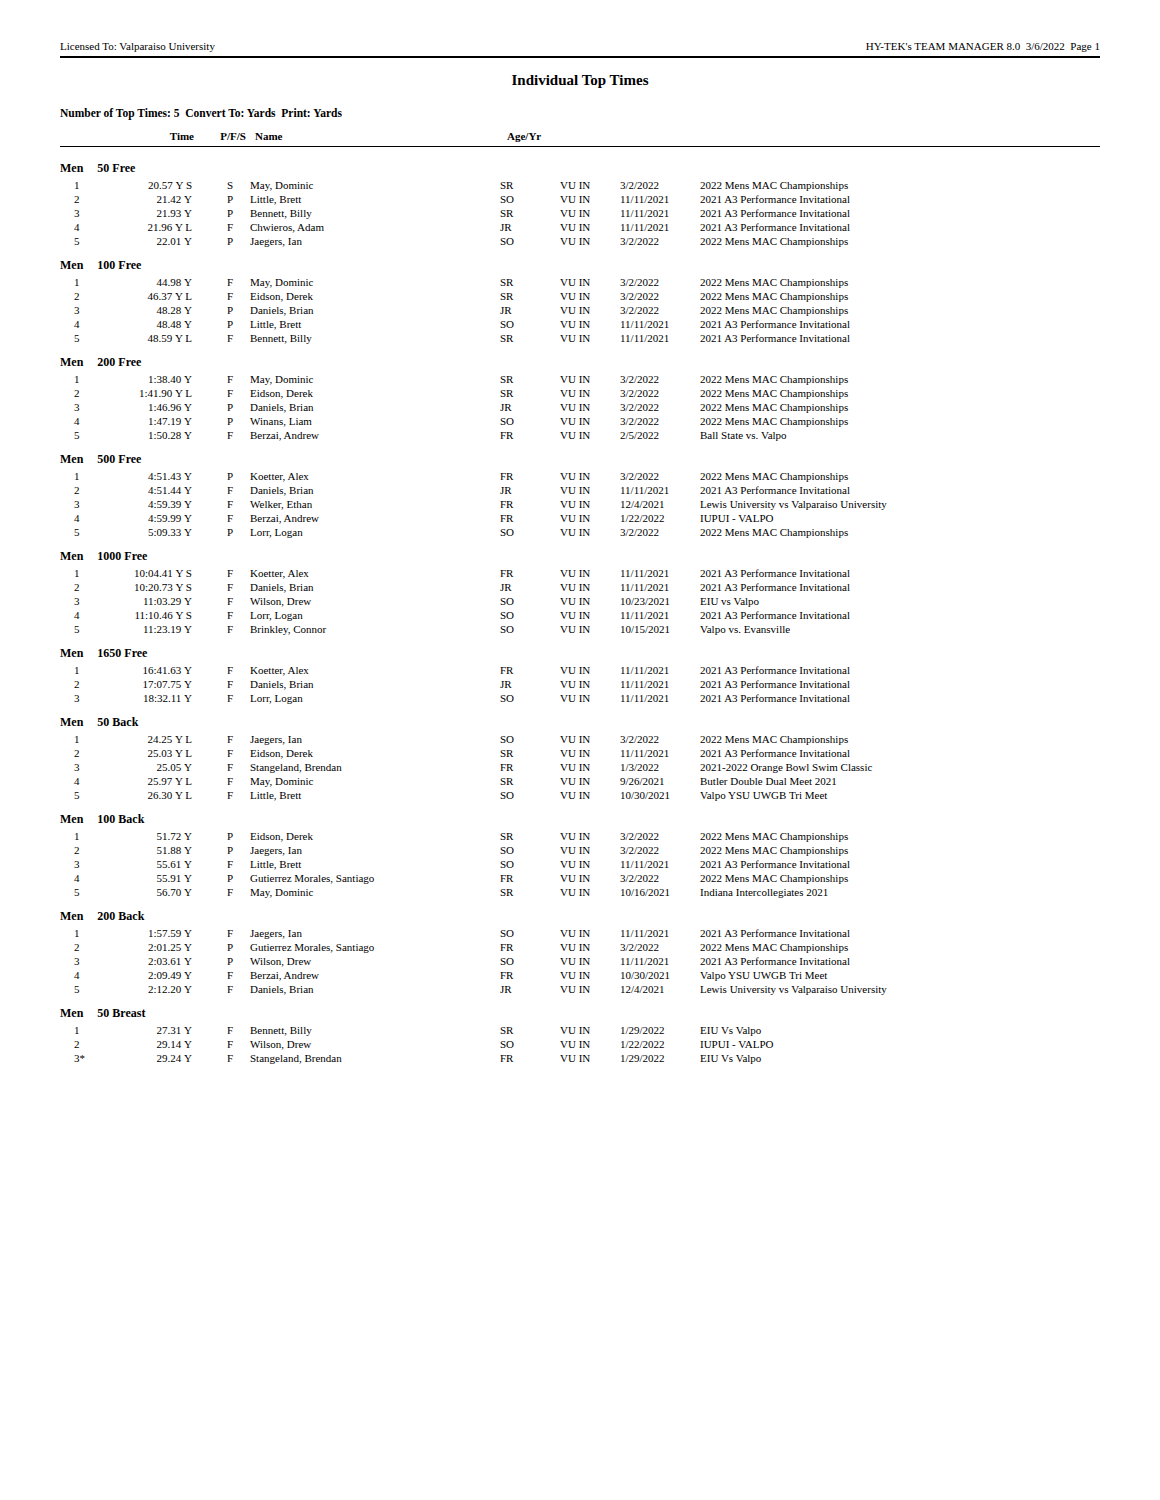Licensed To: Valparaiso University
HY-TEK's TEAM MANAGER 8.0 3/6/2022 Page 1
Individual Top Times
Number of Top Times: 5 Convert To: Yards Print: Yards
| | Time | P/F/S | Name | Age/Yr | | | |
| --- | --- | --- | --- | --- | --- | --- | --- |
| Men 50 Free |
| 1 | 20.57 Y S | S | May, Dominic | SR | VU IN | 3/2/2022 | 2022 Mens MAC Championships |
| 2 | 21.42 Y | P | Little, Brett | SO | VU IN | 11/11/2021 | 2021 A3 Performance Invitational |
| 3 | 21.93 Y | P | Bennett, Billy | SR | VU IN | 11/11/2021 | 2021 A3 Performance Invitational |
| 4 | 21.96 Y L | F | Chwieros, Adam | JR | VU IN | 11/11/2021 | 2021 A3 Performance Invitational |
| 5 | 22.01 Y | P | Jaegers, Ian | SO | VU IN | 3/2/2022 | 2022 Mens MAC Championships |
| Men 100 Free |
| 1 | 44.98 Y | F | May, Dominic | SR | VU IN | 3/2/2022 | 2022 Mens MAC Championships |
| 2 | 46.37 Y L | F | Eidson, Derek | SR | VU IN | 3/2/2022 | 2022 Mens MAC Championships |
| 3 | 48.28 Y | P | Daniels, Brian | JR | VU IN | 3/2/2022 | 2022 Mens MAC Championships |
| 4 | 48.48 Y | P | Little, Brett | SO | VU IN | 11/11/2021 | 2021 A3 Performance Invitational |
| 5 | 48.59 Y L | F | Bennett, Billy | SR | VU IN | 11/11/2021 | 2021 A3 Performance Invitational |
| Men 200 Free |
| 1 | 1:38.40 Y | F | May, Dominic | SR | VU IN | 3/2/2022 | 2022 Mens MAC Championships |
| 2 | 1:41.90 Y L | F | Eidson, Derek | SR | VU IN | 3/2/2022 | 2022 Mens MAC Championships |
| 3 | 1:46.96 Y | P | Daniels, Brian | JR | VU IN | 3/2/2022 | 2022 Mens MAC Championships |
| 4 | 1:47.19 Y | P | Winans, Liam | SO | VU IN | 3/2/2022 | 2022 Mens MAC Championships |
| 5 | 1:50.28 Y | F | Berzai, Andrew | FR | VU IN | 2/5/2022 | Ball State vs. Valpo |
| Men 500 Free |
| 1 | 4:51.43 Y | P | Koetter, Alex | FR | VU IN | 3/2/2022 | 2022 Mens MAC Championships |
| 2 | 4:51.44 Y | F | Daniels, Brian | JR | VU IN | 11/11/2021 | 2021 A3 Performance Invitational |
| 3 | 4:59.39 Y | F | Welker, Ethan | FR | VU IN | 12/4/2021 | Lewis University vs Valparaiso University |
| 4 | 4:59.99 Y | F | Berzai, Andrew | FR | VU IN | 1/22/2022 | IUPUI - VALPO |
| 5 | 5:09.33 Y | P | Lorr, Logan | SO | VU IN | 3/2/2022 | 2022 Mens MAC Championships |
| Men 1000 Free |
| 1 | 10:04.41 Y S | F | Koetter, Alex | FR | VU IN | 11/11/2021 | 2021 A3 Performance Invitational |
| 2 | 10:20.73 Y S | F | Daniels, Brian | JR | VU IN | 11/11/2021 | 2021 A3 Performance Invitational |
| 3 | 11:03.29 Y | F | Wilson, Drew | SO | VU IN | 10/23/2021 | EIU vs Valpo |
| 4 | 11:10.46 Y S | F | Lorr, Logan | SO | VU IN | 11/11/2021 | 2021 A3 Performance Invitational |
| 5 | 11:23.19 Y | F | Brinkley, Connor | SO | VU IN | 10/15/2021 | Valpo vs. Evansville |
| Men 1650 Free |
| 1 | 16:41.63 Y | F | Koetter, Alex | FR | VU IN | 11/11/2021 | 2021 A3 Performance Invitational |
| 2 | 17:07.75 Y | F | Daniels, Brian | JR | VU IN | 11/11/2021 | 2021 A3 Performance Invitational |
| 3 | 18:32.11 Y | F | Lorr, Logan | SO | VU IN | 11/11/2021 | 2021 A3 Performance Invitational |
| Men 50 Back |
| 1 | 24.25 Y L | F | Jaegers, Ian | SO | VU IN | 3/2/2022 | 2022 Mens MAC Championships |
| 2 | 25.03 Y L | F | Eidson, Derek | SR | VU IN | 11/11/2021 | 2021 A3 Performance Invitational |
| 3 | 25.05 Y | F | Stangeland, Brendan | FR | VU IN | 1/3/2022 | 2021-2022 Orange Bowl Swim Classic |
| 4 | 25.97 Y L | F | May, Dominic | SR | VU IN | 9/26/2021 | Butler Double Dual Meet 2021 |
| 5 | 26.30 Y L | F | Little, Brett | SO | VU IN | 10/30/2021 | Valpo YSU UWGB Tri Meet |
| Men 100 Back |
| 1 | 51.72 Y | P | Eidson, Derek | SR | VU IN | 3/2/2022 | 2022 Mens MAC Championships |
| 2 | 51.88 Y | P | Jaegers, Ian | SO | VU IN | 3/2/2022 | 2022 Mens MAC Championships |
| 3 | 55.61 Y | F | Little, Brett | SO | VU IN | 11/11/2021 | 2021 A3 Performance Invitational |
| 4 | 55.91 Y | P | Gutierrez Morales, Santiago | FR | VU IN | 3/2/2022 | 2022 Mens MAC Championships |
| 5 | 56.70 Y | F | May, Dominic | SR | VU IN | 10/16/2021 | Indiana Intercollegiates 2021 |
| Men 200 Back |
| 1 | 1:57.59 Y | F | Jaegers, Ian | SO | VU IN | 11/11/2021 | 2021 A3 Performance Invitational |
| 2 | 2:01.25 Y | P | Gutierrez Morales, Santiago | FR | VU IN | 3/2/2022 | 2022 Mens MAC Championships |
| 3 | 2:03.61 Y | P | Wilson, Drew | SO | VU IN | 11/11/2021 | 2021 A3 Performance Invitational |
| 4 | 2:09.49 Y | F | Berzai, Andrew | FR | VU IN | 10/30/2021 | Valpo YSU UWGB Tri Meet |
| 5 | 2:12.20 Y | F | Daniels, Brian | JR | VU IN | 12/4/2021 | Lewis University vs Valparaiso University |
| Men 50 Breast |
| 1 | 27.31 Y | F | Bennett, Billy | SR | VU IN | 1/29/2022 | EIU Vs Valpo |
| 2 | 29.14 Y | F | Wilson, Drew | SO | VU IN | 1/22/2022 | IUPUI - VALPO |
| 3* | 29.24 Y | F | Stangeland, Brendan | FR | VU IN | 1/29/2022 | EIU Vs Valpo |